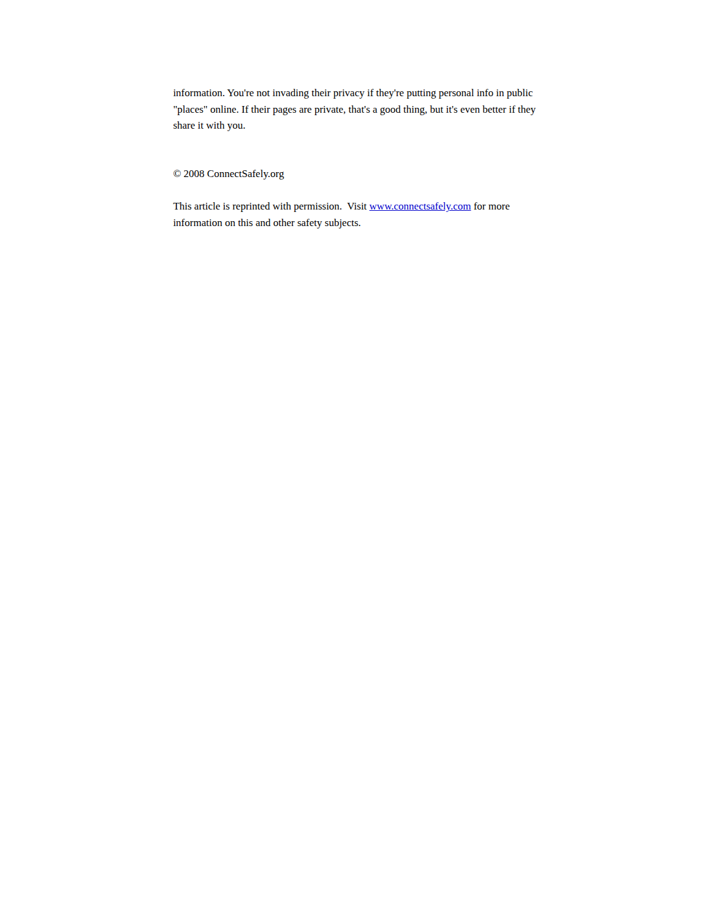information. You're not invading their privacy if they're putting personal info in public "places" online. If their pages are private, that's a good thing, but it's even better if they share it with you.
© 2008 ConnectSafely.org
This article is reprinted with permission. Visit www.connectsafely.com for more information on this and other safety subjects.